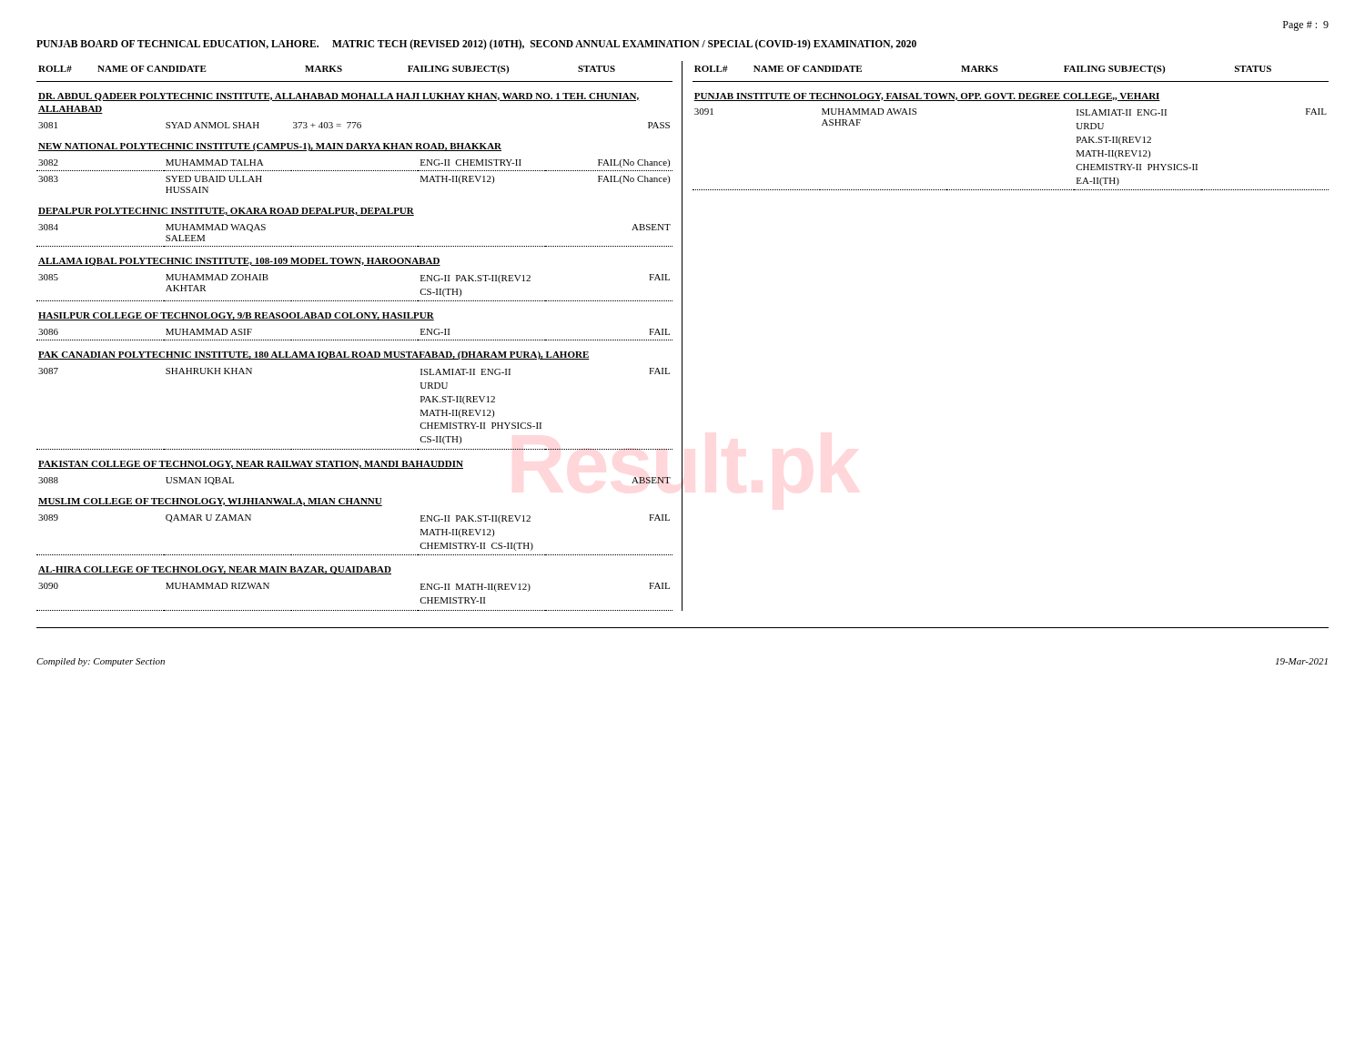Result.pk
Page # : 9
PUNJAB BOARD OF TECHNICAL EDUCATION, LAHORE. MATRIC TECH (REVISED 2012) (10TH), SECOND ANNUAL EXAMINATION / SPECIAL (COVID-19) EXAMINATION, 2020
| / ROLL# / NAME OF CANDIDATE / MARKS / FAILING SUBJECT(S) / STATUS / / --- / --- / --- / --- / --- / / DR. ABDUL QADEER POLYTECHNIC INSTITUTE, ALLAHABAD MOHALLA HAJI LUKHAY KHAN, WARD NO. 1 TEH. CHUNIAN, ALLAHABAD / / 3081 / SYAD ANMOL SHAH / 373 + 403 = 776 / / PASS / / NEW NATIONAL POLYTECHNIC INSTITUTE (CAMPUS-1), MAIN DARYA KHAN ROAD, BHAKKAR / / 3082 / MUHAMMAD TALHA / / ENG-II CHEMISTRY-II / FAIL(No Chance) / / 3083 / SYED UBAID ULLAH HUSSAIN / / MATH-II(REV12) / FAIL(No Chance) / / DEPALPUR POLYTECHNIC INSTITUTE, OKARA ROAD DEPALPUR, DEPALPUR / / 3084 / MUHAMMAD WAQAS SALEEM / / / ABSENT / / ALLAMA IQBAL POLYTECHNIC INSTITUTE, 108-109 MODEL TOWN, HAROONABAD / / 3085 / MUHAMMAD ZOHAIB AKHTAR / / ENG-II PAK.ST-II(REV12 CS-II(TH) / FAIL / / HASILPUR COLLEGE OF TECHNOLOGY, 9/B REASOOLABAD COLONY, HASILPUR / / 3086 / MUHAMMAD ASIF / / ENG-II / FAIL / / PAK CANADIAN POLYTECHNIC INSTITUTE, 180 ALLAMA IQBAL ROAD MUSTAFABAD, (DHARAM PURA), LAHORE / / 3087 / SHAHRUKH KHAN / / ISLAMIAT-II ENG-II URDU PAK.ST-II(REV12 MATH-II(REV12) CHEMISTRY-II PHYSICS-II CS-II(TH) / FAIL / / PAKISTAN COLLEGE OF TECHNOLOGY, NEAR RAILWAY STATION, MANDI BAHAUDDIN / / 3088 / USMAN IQBAL / / / ABSENT / / MUSLIM COLLEGE OF TECHNOLOGY, WIJHIANWALA, MIAN CHANNU / / 3089 / QAMAR U ZAMAN / / ENG-II PAK.ST-II(REV12 MATH-II(REV12) CHEMISTRY-II CS-II(TH) / FAIL / / AL-HIRA COLLEGE OF TECHNOLOGY, NEAR MAIN BAZAR, QUAIDABAD / / 3090 / MUHAMMAD RIZWAN / / ENG-II MATH-II(REV12) CHEMISTRY-II / FAIL / | | / ROLL# / NAME OF CANDIDATE / MARKS / FAILING SUBJECT(S) / STATUS / / --- / --- / --- / --- / --- / / PUNJAB INSTITUTE OF TECHNOLOGY, FAISAL TOWN, OPP. GOVT. DEGREE COLLEGE,, VEHARI / / 3091 / MUHAMMAD AWAIS ASHRAF / / ISLAMIAT-II ENG-II URDU PAK.ST-II(REV12 MATH-II(REV12) CHEMISTRY-II PHYSICS-II EA-II(TH) / FAIL / |
Compiled by: Computer Section 19-Mar-2021